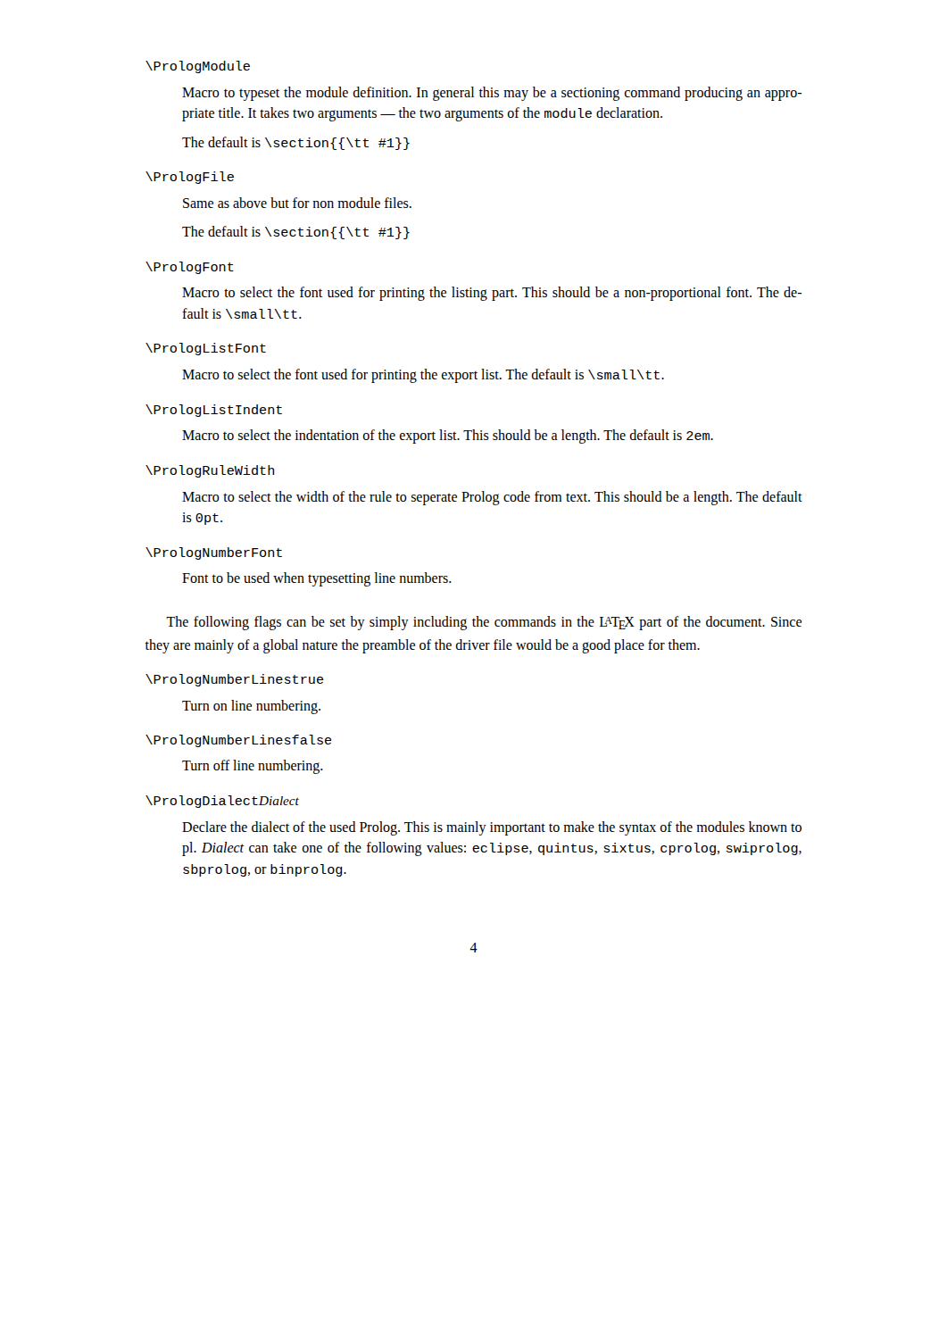\PrologModule
Macro to typeset the module definition. In general this may be a sectioning command producing an appropriate title. It takes two arguments — the two arguments of the module declaration.
The default is \section{{\tt #1}}
\PrologFile
Same as above but for non module files.
The default is \section{{\tt #1}}
\PrologFont
Macro to select the font used for printing the listing part. This should be a non-proportional font. The default is \small\tt.
\PrologListFont
Macro to select the font used for printing the export list. The default is \small\tt.
\PrologListIndent
Macro to select the indentation of the export list. This should be a length. The default is 2em.
\PrologRuleWidth
Macro to select the width of the rule to seperate Prolog code from text. This should be a length. The default is 0pt.
\PrologNumberFont
Font to be used when typesetting line numbers.
The following flags can be set by simply including the commands in the LATEX part of the document. Since they are mainly of a global nature the preamble of the driver file would be a good place for them.
\PrologNumberLinestrue
Turn on line numbering.
\PrologNumberLinesfalse
Turn off line numbering.
\PrologDialectDialect
Declare the dialect of the used Prolog. This is mainly important to make the syntax of the modules known to pl. Dialect can take one of the following values: eclipse, quintus, sixtus, cprolog, swiprolog, sbprolog, or binprolog.
4